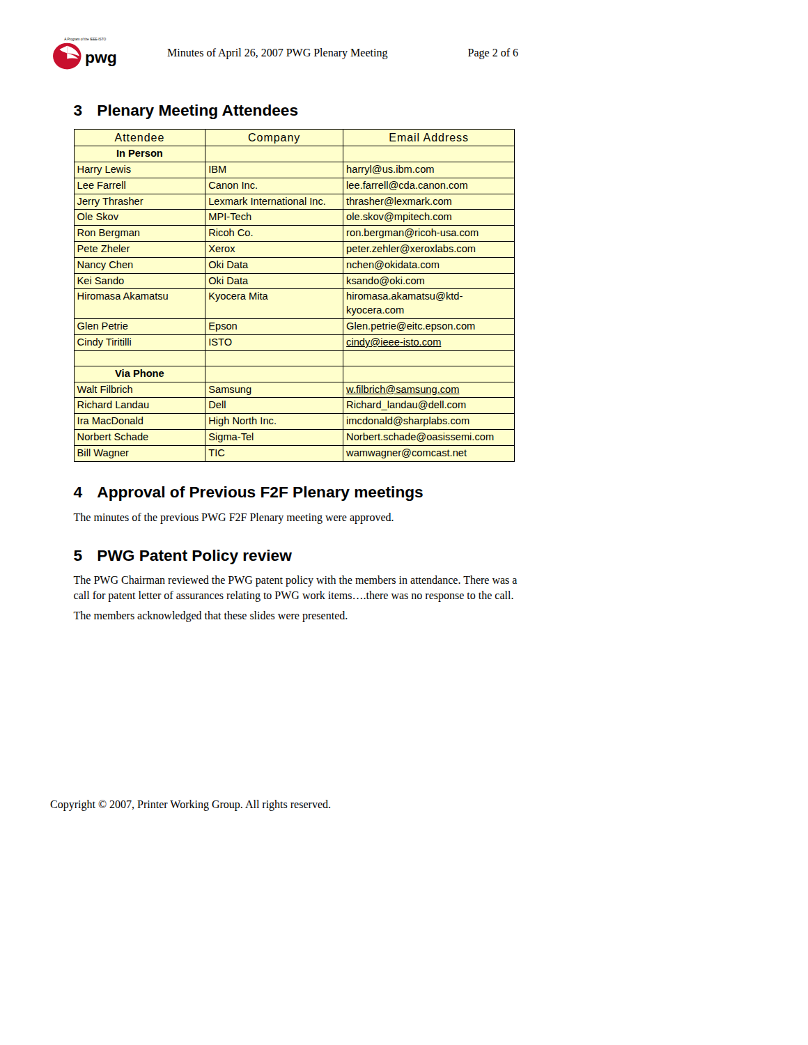A Program of the IEEE-ISTO pwg
Minutes of April 26, 2007 PWG Plenary Meeting Page 2 of 6
3 Plenary Meeting Attendees
| Attendee | Company | Email Address |
| --- | --- | --- |
| In Person | | |
| Harry Lewis | IBM | harryl@us.ibm.com |
| Lee Farrell | Canon Inc. | lee.farrell@cda.canon.com |
| Jerry Thrasher | Lexmark International Inc. | thrasher@lexmark.com |
| Ole Skov | MPI-Tech | ole.skov@mpitech.com |
| Ron Bergman | Ricoh Co. | ron.bergman@ricoh-usa.com |
| Pete Zheler | Xerox | peter.zehler@xeroxlabs.com |
| Nancy Chen | Oki Data | nchen@okidata.com |
| Kei Sando | Oki Data | ksando@oki.com |
| Hiromasa Akamatsu | Kyocera Mita | hiromasa.akamatsu@ktd-kyocera.com |
| Glen Petrie | Epson | Glen.petrie@eitc.epson.com |
| Cindy Tiritilli | ISTO | cindy@ieee-isto.com |
| Via Phone | | |
| Walt Filbrich | Samsung | w.filbrich@samsung.com |
| Richard Landau | Dell | Richard_landau@dell.com |
| Ira MacDonald | High North Inc. | imcdonald@sharplabs.com |
| Norbert Schade | Sigma-Tel | Norbert.schade@oasissemi.com |
| Bill Wagner | TIC | wamwagner@comcast.net |
4 Approval of Previous F2F Plenary meetings
The minutes of the previous PWG F2F Plenary meeting were approved.
5 PWG Patent Policy review
The PWG Chairman reviewed the PWG patent policy with the members in attendance. There was a call for patent letter of assurances relating to PWG work items….there was no response to the call.
The members acknowledged that these slides were presented.
Copyright © 2007, Printer Working Group. All rights reserved.